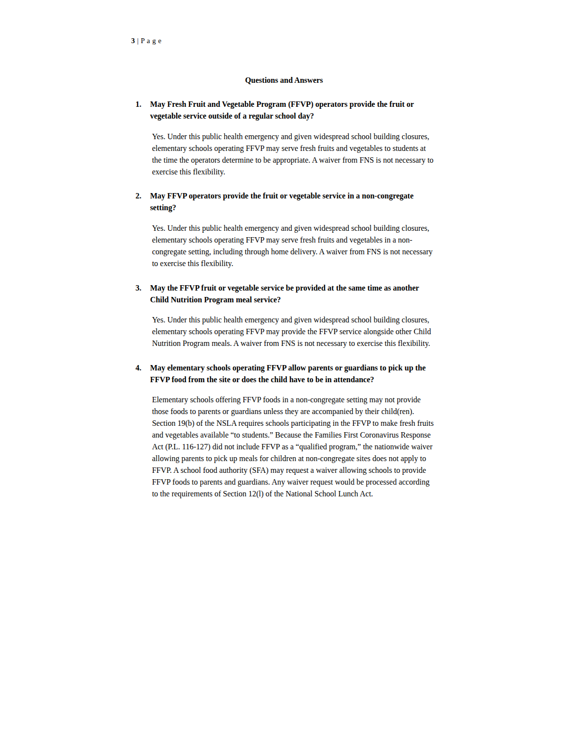3 | P a g e
Questions and Answers
May Fresh Fruit and Vegetable Program (FFVP) operators provide the fruit or vegetable service outside of a regular school day?
Yes. Under this public health emergency and given widespread school building closures, elementary schools operating FFVP may serve fresh fruits and vegetables to students at the time the operators determine to be appropriate. A waiver from FNS is not necessary to exercise this flexibility.
May FFVP operators provide the fruit or vegetable service in a non-congregate setting?
Yes. Under this public health emergency and given widespread school building closures, elementary schools operating FFVP may serve fresh fruits and vegetables in a non-congregate setting, including through home delivery. A waiver from FNS is not necessary to exercise this flexibility.
May the FFVP fruit or vegetable service be provided at the same time as another Child Nutrition Program meal service?
Yes. Under this public health emergency and given widespread school building closures, elementary schools operating FFVP may provide the FFVP service alongside other Child Nutrition Program meals. A waiver from FNS is not necessary to exercise this flexibility.
May elementary schools operating FFVP allow parents or guardians to pick up the FFVP food from the site or does the child have to be in attendance?
Elementary schools offering FFVP foods in a non-congregate setting may not provide those foods to parents or guardians unless they are accompanied by their child(ren). Section 19(b) of the NSLA requires schools participating in the FFVP to make fresh fruits and vegetables available “to students.” Because the Families First Coronavirus Response Act (P.L. 116-127) did not include FFVP as a “qualified program,” the nationwide waiver allowing parents to pick up meals for children at non-congregate sites does not apply to FFVP. A school food authority (SFA) may request a waiver allowing schools to provide FFVP foods to parents and guardians. Any waiver request would be processed according to the requirements of Section 12(l) of the National School Lunch Act.